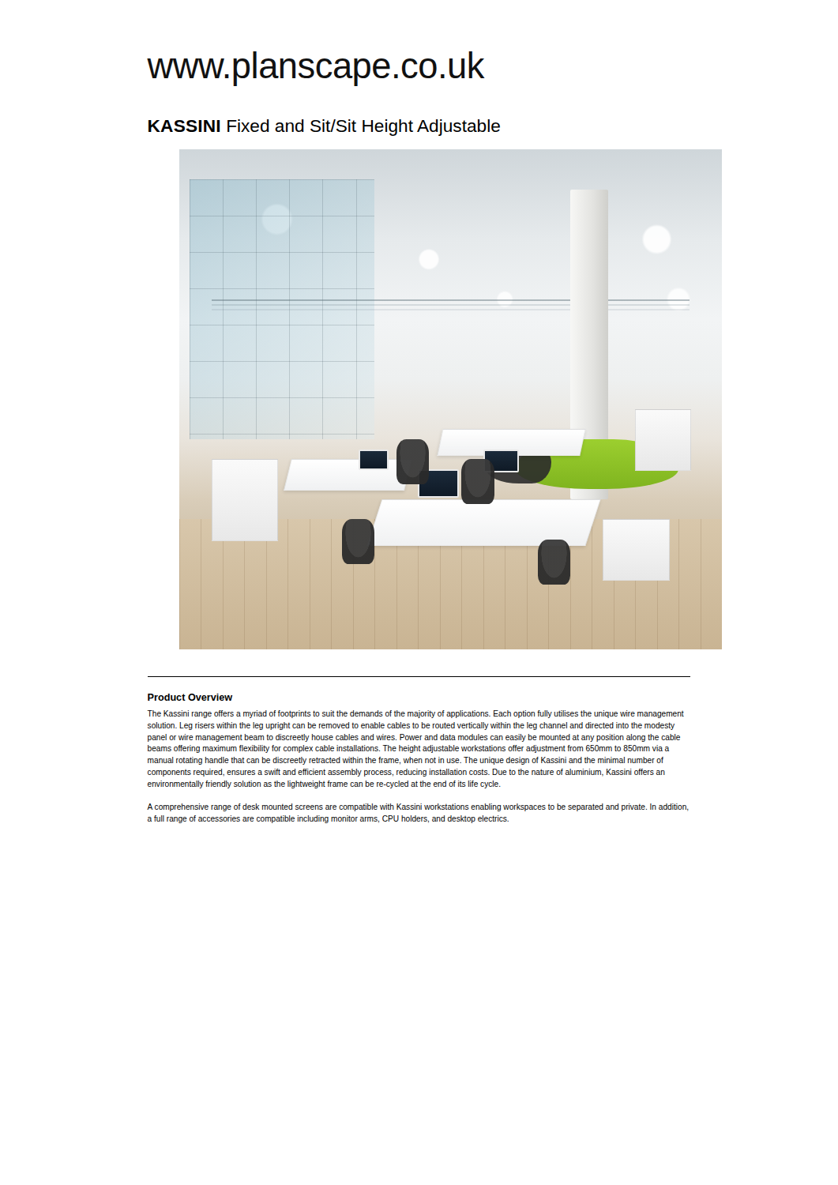www.planscape.co.uk
KASSINI Fixed and Sit/Sit Height Adjustable
Product Overview
The Kassini range offers a myriad of footprints to suit the demands of the majority of applications. Each option fully utilises the unique wire management solution. Leg risers within the leg upright can be removed to enable cables to be routed vertically within the leg channel and directed into the modesty panel or wire management beam to discreetly house cables and wires. Power and data modules can easily be mounted at any position along the cable beams offering maximum flexibility for complex cable installations. The height adjustable workstations offer adjustment from 650mm to 850mm via a manual rotating handle that can be discreetly retracted within the frame, when not in use. The unique design of Kassini and the minimal number of components required, ensures a swift and efficient assembly process, reducing installation costs. Due to the nature of aluminium, Kassini offers an environmentally friendly solution as the lightweight frame can be re-cycled at the end of its life cycle.
A comprehensive range of desk mounted screens are compatible with Kassini workstations enabling workspaces to be separated and private. In addition, a full range of accessories are compatible including monitor arms, CPU holders, and desktop electrics.